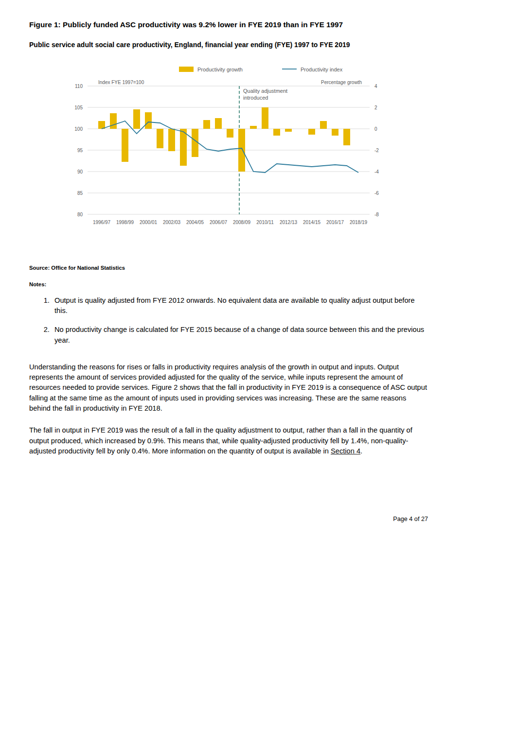Figure 1: Publicly funded ASC productivity was 9.2% lower in FYE 2019 than in FYE 1997
Public service adult social care productivity, England, financial year ending (FYE) 1997 to FYE 2019
Productivity growth Productivity index Index FYE 1997=100 Percentage growth 110 105 100 95 90 85 80 4 2 0 -2 -4 -6 -8 Quality adjustment introduced 1996/97 1998/99 2000/01 2002/03 2004/05 2006/07 2008/09 2010/11 2012/13 2014/15 2016/17 2018/19
Source: Office for National Statistics
Notes:
Output is quality adjusted from FYE 2012 onwards. No equivalent data are available to quality adjust output before this.
No productivity change is calculated for FYE 2015 because of a change of data source between this and the previous year.
Understanding the reasons for rises or falls in productivity requires analysis of the growth in output and inputs. Output represents the amount of services provided adjusted for the quality of the service, while inputs represent the amount of resources needed to provide services. Figure 2 shows that the fall in productivity in FYE 2019 is a consequence of ASC output falling at the same time as the amount of inputs used in providing services was increasing. These are the same reasons behind the fall in productivity in FYE 2018.
The fall in output in FYE 2019 was the result of a fall in the quality adjustment to output, rather than a fall in the quantity of output produced, which increased by 0.9%. This means that, while quality-adjusted productivity fell by 1.4%, non-quality-adjusted productivity fell by only 0.4%. More information on the quantity of output is available in Section 4.
Page 4 of 27